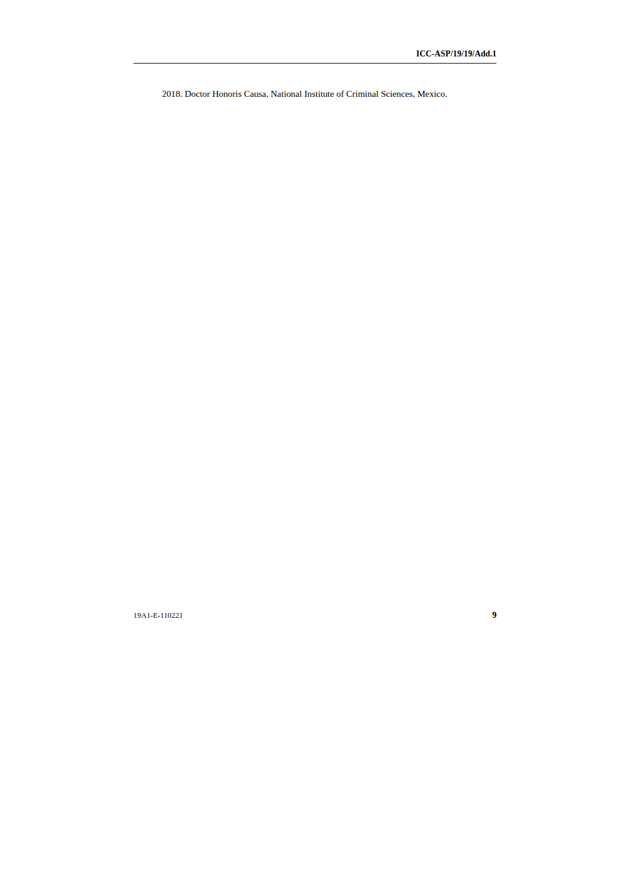ICC-ASP/19/19/Add.1
2018. Doctor Honoris Causa, National Institute of Criminal Sciences, Mexico.
19A1-E-110221 9